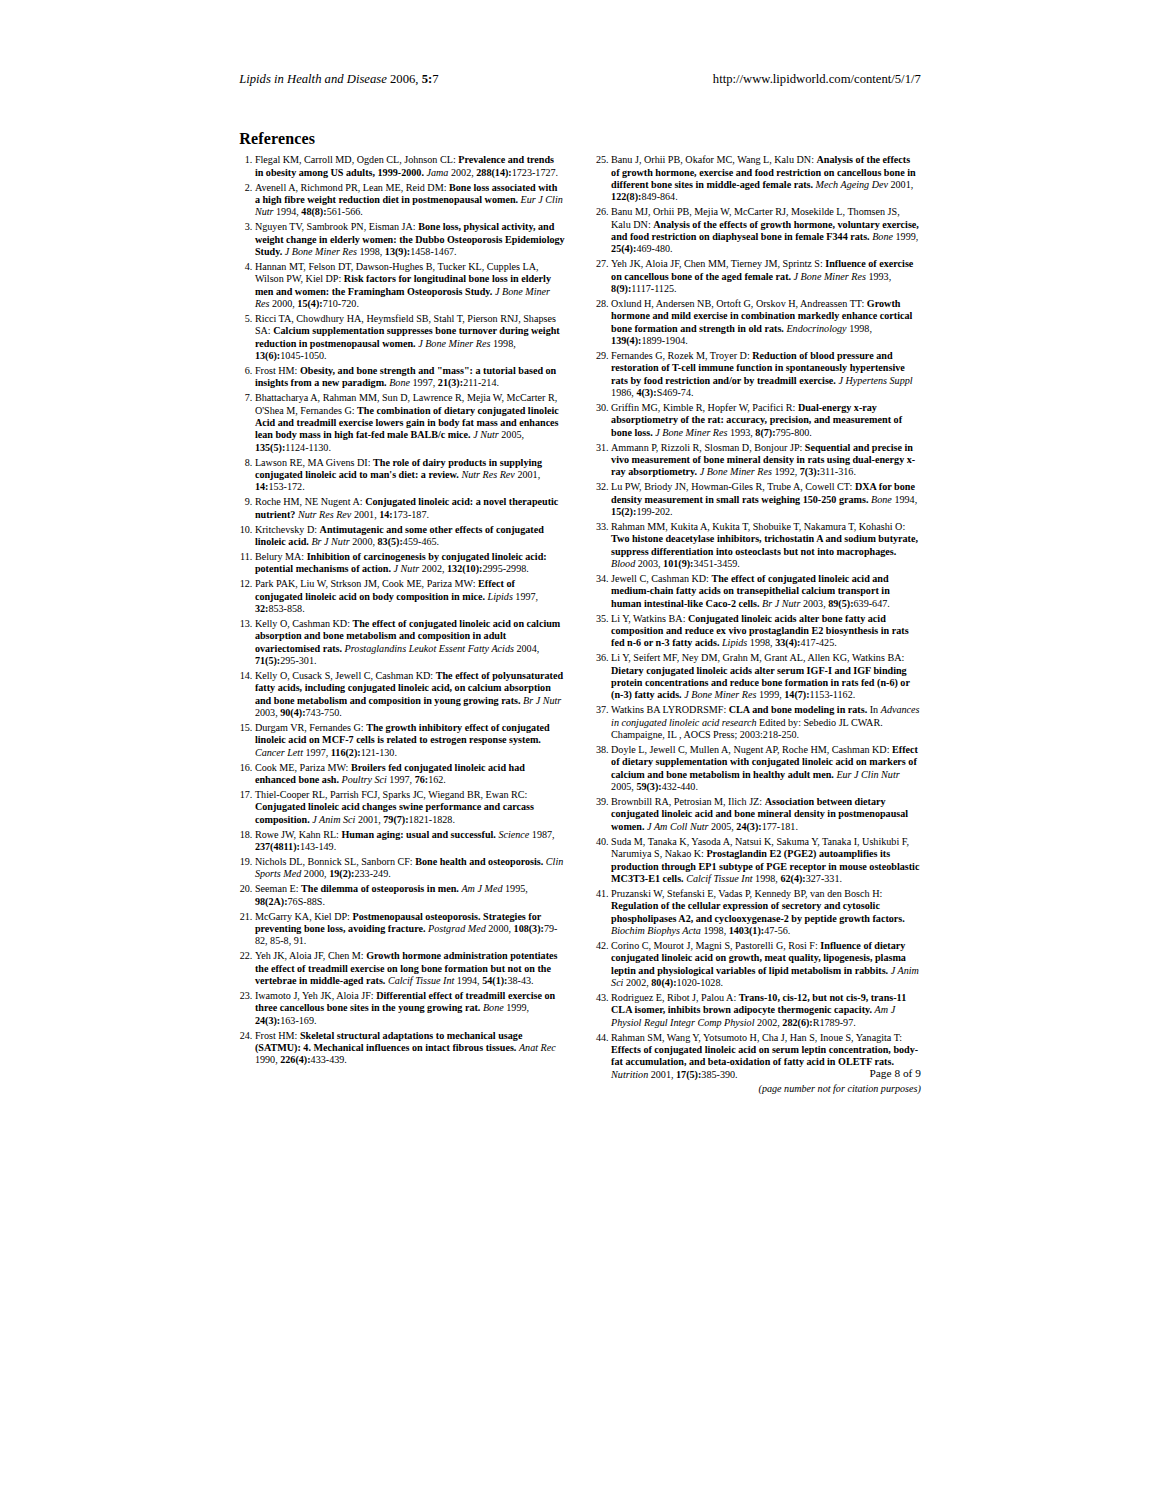Lipids in Health and Disease 2006, 5: 7
http://www.lipidworld.com/content/5/1/7
References
Flegal KM, Carroll MD, Ogden CL, Johnson CL: Prevalence and trends in obesity among US adults, 1999-2000. Jama 2002, 288(14): 1723-1727.
Avenell A, Richmond PR, Lean ME, Reid DM: Bone loss associated with a high fibre weight reduction diet in postmenopausal women. Eur J Clin Nutr 1994, 48(8): 561-566.
Nguyen TV, Sambrook PN, Eisman JA: Bone loss, physical activity, and weight change in elderly women: the Dubbo Osteoporosis Epidemiology Study. J Bone Miner Res 1998, 13(9): 1458-1467.
Hannan MT, Felson DT, Dawson-Hughes B, Tucker KL, Cupples LA, Wilson PW, Kiel DP: Risk factors for longitudinal bone loss in elderly men and women: the Framingham Osteoporosis Study. J Bone Miner Res 2000, 15(4): 710-720.
Ricci TA, Chowdhury HA, Heymsfield SB, Stahl T, Pierson RNJ, Shapses SA: Calcium supplementation suppresses bone turnover during weight reduction in postmenopausal women. J Bone Miner Res 1998, 13(6): 1045-1050.
Frost HM: Obesity, and bone strength and "mass": a tutorial based on insights from a new paradigm. Bone 1997, 21(3): 211-214.
Bhattacharya A, Rahman MM, Sun D, Lawrence R, Mejia W, McCarter R, O'Shea M, Fernandes G: The combination of dietary conjugated linoleic Acid and treadmill exercise lowers gain in body fat mass and enhances lean body mass in high fat-fed male BALB/c mice. J Nutr 2005, 135(5): 1124-1130.
Lawson RE, MA Givens DI: The role of dairy products in supplying conjugated linoleic acid to man's diet: a review. Nutr Res Rev 2001, 14: 153-172.
Roche HM, NE Nugent A: Conjugated linoleic acid: a novel therapeutic nutrient? Nutr Res Rev 2001, 14: 173-187.
Kritchevsky D: Antimutagenic and some other effects of conjugated linoleic acid. Br J Nutr 2000, 83(5): 459-465.
Belury MA: Inhibition of carcinogenesis by conjugated linoleic acid: potential mechanisms of action. J Nutr 2002, 132(10): 2995-2998.
Park PAK, Liu W, Strkson JM, Cook ME, Pariza MW: Effect of conjugated linoleic acid on body composition in mice. Lipids 1997, 32: 853-858.
Kelly O, Cashman KD: The effect of conjugated linoleic acid on calcium absorption and bone metabolism and composition in adult ovariectomised rats. Prostaglandins Leukot Essent Fatty Acids 2004, 71(5): 295-301.
Kelly O, Cusack S, Jewell C, Cashman KD: The effect of polyunsaturated fatty acids, including conjugated linoleic acid, on calcium absorption and bone metabolism and composition in young growing rats. Br J Nutr 2003, 90(4): 743-750.
Durgam VR, Fernandes G: The growth inhibitory effect of conjugated linoleic acid on MCF-7 cells is related to estrogen response system. Cancer Lett 1997, 116(2): 121-130.
Cook ME, Pariza MW: Broilers fed conjugated linoleic acid had enhanced bone ash. Poultry Sci 1997, 76: 162.
Thiel-Cooper RL, Parrish FCJ, Sparks JC, Wiegand BR, Ewan RC: Conjugated linoleic acid changes swine performance and carcass composition. J Anim Sci 2001, 79(7): 1821-1828.
Rowe JW, Kahn RL: Human aging: usual and successful. Science 1987, 237(4811): 143-149.
Nichols DL, Bonnick SL, Sanborn CF: Bone health and osteoporosis. Clin Sports Med 2000, 19(2): 233-249.
Seeman E: The dilemma of osteoporosis in men. Am J Med 1995, 98(2A): 76S-88S.
McGarry KA, Kiel DP: Postmenopausal osteoporosis. Strategies for preventing bone loss, avoiding fracture. Postgrad Med 2000, 108(3): 79-82, 85-8, 91.
Yeh JK, Aloia JF, Chen M: Growth hormone administration potentiates the effect of treadmill exercise on long bone formation but not on the vertebrae in middle-aged rats. Calcif Tissue Int 1994, 54(1): 38-43.
Iwamoto J, Yeh JK, Aloia JF: Differential effect of treadmill exercise on three cancellous bone sites in the young growing rat. Bone 1999, 24(3): 163-169.
Frost HM: Skeletal structural adaptations to mechanical usage (SATMU): 4. Mechanical influences on intact fibrous tissues. Anat Rec 1990, 226(4): 433-439.
Banu J, Orhii PB, Okafor MC, Wang L, Kalu DN: Analysis of the effects of growth hormone, exercise and food restriction on cancellous bone in different bone sites in middle-aged female rats. Mech Ageing Dev 2001, 122(8): 849-864.
Banu MJ, Orhii PB, Mejia W, McCarter RJ, Mosekilde L, Thomsen JS, Kalu DN: Analysis of the effects of growth hormone, voluntary exercise, and food restriction on diaphyseal bone in female F344 rats. Bone 1999, 25(4): 469-480.
Yeh JK, Aloia JF, Chen MM, Tierney JM, Sprintz S: Influence of exercise on cancellous bone of the aged female rat. J Bone Miner Res 1993, 8(9): 1117-1125.
Oxlund H, Andersen NB, Ortoft G, Orskov H, Andreassen TT: Growth hormone and mild exercise in combination markedly enhance cortical bone formation and strength in old rats. Endocrinology 1998, 139(4): 1899-1904.
Fernandes G, Rozek M, Troyer D: Reduction of blood pressure and restoration of T-cell immune function in spontaneously hypertensive rats by food restriction and/or by treadmill exercise. J Hypertens Suppl 1986, 4(3): S469-74.
Griffin MG, Kimble R, Hopfer W, Pacifici R: Dual-energy x-ray absorptiometry of the rat: accuracy, precision, and measurement of bone loss. J Bone Miner Res 1993, 8(7): 795-800.
Ammann P, Rizzoli R, Slosman D, Bonjour JP: Sequential and precise in vivo measurement of bone mineral density in rats using dual-energy x-ray absorptiometry. J Bone Miner Res 1992, 7(3): 311-316.
Lu PW, Briody JN, Howman-Giles R, Trube A, Cowell CT: DXA for bone density measurement in small rats weighing 150-250 grams. Bone 1994, 15(2): 199-202.
Rahman MM, Kukita A, Kukita T, Shobuike T, Nakamura T, Kohashi O: Two histone deacetylase inhibitors, trichostatin A and sodium butyrate, suppress differentiation into osteoclasts but not into macrophages. Blood 2003, 101(9): 3451-3459.
Jewell C, Cashman KD: The effect of conjugated linoleic acid and medium-chain fatty acids on transepithelial calcium transport in human intestinal-like Caco-2 cells. Br J Nutr 2003, 89(5): 639-647.
Li Y, Watkins BA: Conjugated linoleic acids alter bone fatty acid composition and reduce ex vivo prostaglandin E2 biosynthesis in rats fed n-6 or n-3 fatty acids. Lipids 1998, 33(4): 417-425.
Li Y, Seifert MF, Ney DM, Grahn M, Grant AL, Allen KG, Watkins BA: Dietary conjugated linoleic acids alter serum IGF-I and IGF binding protein concentrations and reduce bone formation in rats fed (n-6) or (n-3) fatty acids. J Bone Miner Res 1999, 14(7): 1153-1162.
Watkins BA LYRODRSMF: CLA and bone modeling in rats. In Advances in conjugated linoleic acid research Edited by: Sebedio JL CWAR. Champaigne, IL , AOCS Press; 2003:218-250.
Doyle L, Jewell C, Mullen A, Nugent AP, Roche HM, Cashman KD: Effect of dietary supplementation with conjugated linoleic acid on markers of calcium and bone metabolism in healthy adult men. Eur J Clin Nutr 2005, 59(3): 432-440.
Brownbill RA, Petrosian M, Ilich JZ: Association between dietary conjugated linoleic acid and bone mineral density in postmenopausal women. J Am Coll Nutr 2005, 24(3): 177-181.
Suda M, Tanaka K, Yasoda A, Natsui K, Sakuma Y, Tanaka I, Ushikubi F, Narumiya S, Nakao K: Prostaglandin E2 (PGE2) autoamplifies its production through EP1 subtype of PGE receptor in mouse osteoblastic MC3T3-E1 cells. Calcif Tissue Int 1998, 62(4): 327-331.
Pruzanski W, Stefanski E, Vadas P, Kennedy BP, van den Bosch H: Regulation of the cellular expression of secretory and cytosolic phospholipases A2, and cyclooxygenase-2 by peptide growth factors. Biochim Biophys Acta 1998, 1403(1): 47-56.
Corino C, Mourot J, Magni S, Pastorelli G, Rosi F: Influence of dietary conjugated linoleic acid on growth, meat quality, lipogenesis, plasma leptin and physiological variables of lipid metabolism in rabbits. J Anim Sci 2002, 80(4): 1020-1028.
Rodriguez E, Ribot J, Palou A: Trans-10, cis-12, but not cis-9, trans-11 CLA isomer, inhibits brown adipocyte thermogenic capacity. Am J Physiol Regul Integr Comp Physiol 2002, 282(6): R1789-97.
Rahman SM, Wang Y, Yotsumoto H, Cha J, Han S, Inoue S, Yanagita T: Effects of conjugated linoleic acid on serum leptin concentration, body-fat accumulation, and beta-oxidation of fatty acid in OLETF rats. Nutrition 2001, 17(5): 385-390.
Page 8 of 9
(page number not for citation purposes)